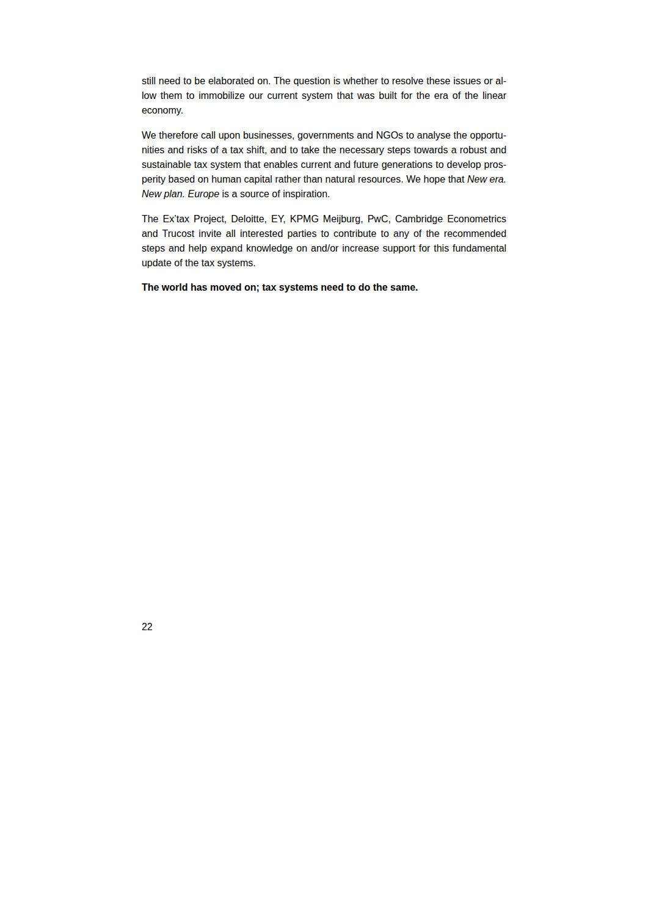still need to be elaborated on. The question is whether to resolve these issues or allow them to immobilize our current system that was built for the era of the linear economy.
We therefore call upon businesses, governments and NGOs to analyse the opportunities and risks of a tax shift, and to take the necessary steps towards a robust and sustainable tax system that enables current and future generations to develop prosperity based on human capital rather than natural resources. We hope that New era. New plan. Europe is a source of inspiration.
The Ex’tax Project, Deloitte, EY, KPMG Meijburg, PwC, Cambridge Econometrics and Trucost invite all interested parties to contribute to any of the recommended steps and help expand knowledge on and/or increase support for this fundamental update of the tax systems.
The world has moved on; tax systems need to do the same.
22